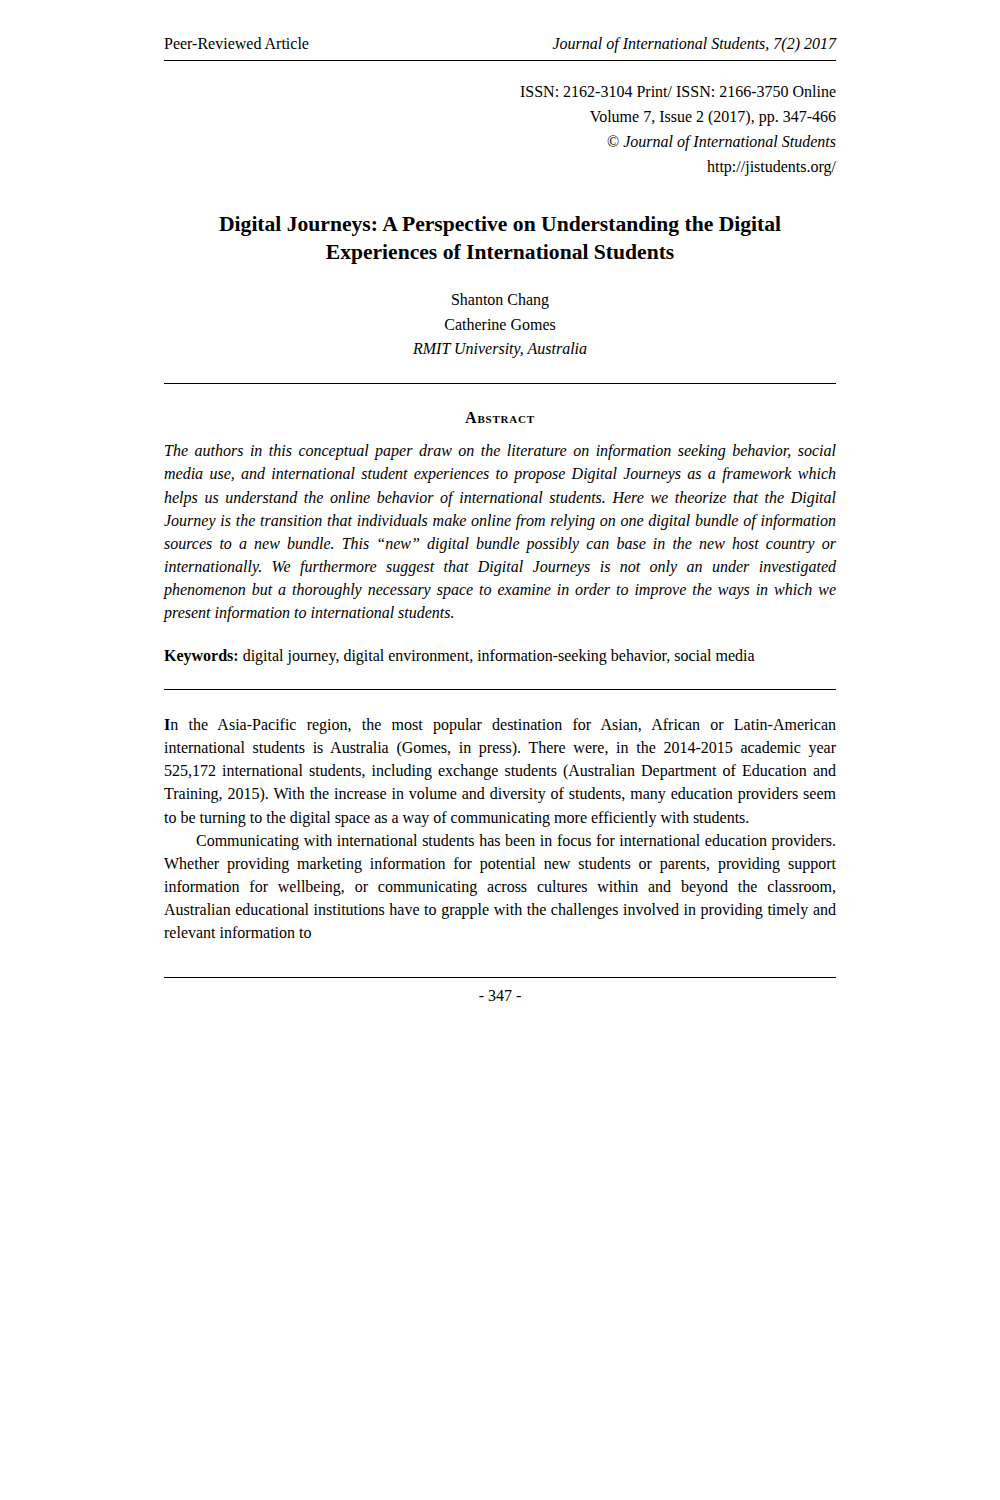Peer-Reviewed Article Journal of International Students, 7(2) 2017
ISSN: 2162-3104 Print/ ISSN: 2166-3750 Online
Volume 7, Issue 2 (2017), pp. 347-466
© Journal of International Students
http://jistudents.org/
Digital Journeys: A Perspective on Understanding the Digital Experiences of International Students
Shanton Chang
Catherine Gomes
RMIT University, Australia
Abstract
The authors in this conceptual paper draw on the literature on information seeking behavior, social media use, and international student experiences to propose Digital Journeys as a framework which helps us understand the online behavior of international students. Here we theorize that the Digital Journey is the transition that individuals make online from relying on one digital bundle of information sources to a new bundle. This “new” digital bundle possibly can base in the new host country or internationally. We furthermore suggest that Digital Journeys is not only an under investigated phenomenon but a thoroughly necessary space to examine in order to improve the ways in which we present information to international students.
Keywords: digital journey, digital environment, information-seeking behavior, social media
In the Asia-Pacific region, the most popular destination for Asian, African or Latin-American international students is Australia (Gomes, in press). There were, in the 2014-2015 academic year 525,172 international students, including exchange students (Australian Department of Education and Training, 2015). With the increase in volume and diversity of students, many education providers seem to be turning to the digital space as a way of communicating more efficiently with students.
Communicating with international students has been in focus for international education providers. Whether providing marketing information for potential new students or parents, providing support information for wellbeing, or communicating across cultures within and beyond the classroom, Australian educational institutions have to grapple with the challenges involved in providing timely and relevant information to
- 347 -